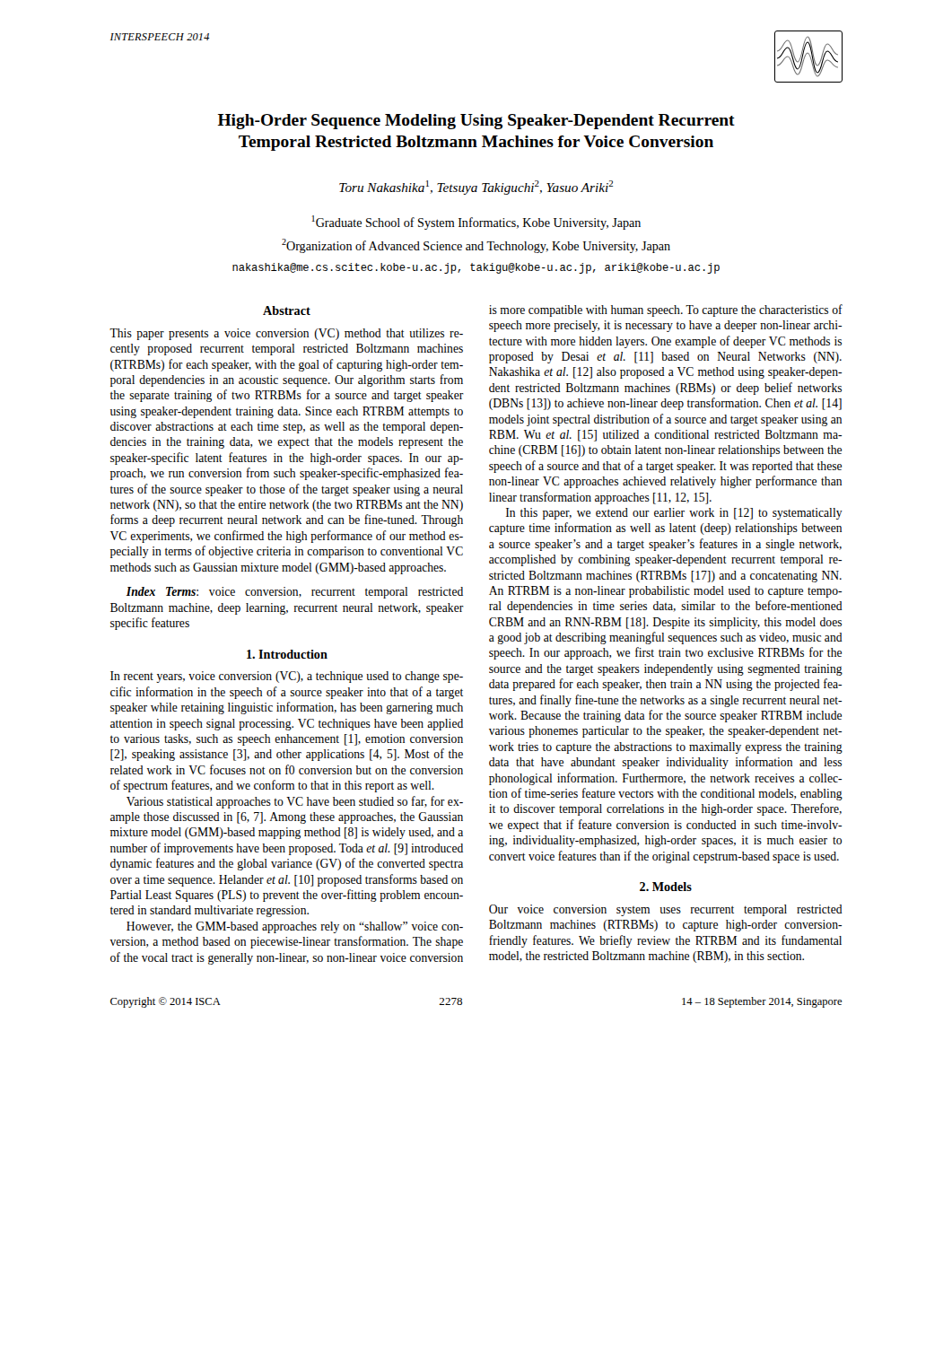INTERSPEECH 2014
High-Order Sequence Modeling Using Speaker-Dependent Recurrent
Temporal Restricted Boltzmann Machines for Voice Conversion
Toru Nakashika1, Tetsuya Takiguchi2, Yasuo Ariki2
1Graduate School of System Informatics, Kobe University, Japan
2Organization of Advanced Science and Technology, Kobe University, Japan
nakashika@me.cs.scitec.kobe-u.ac.jp, takigu@kobe-u.ac.jp, ariki@kobe-u.ac.jp
Abstract
This paper presents a voice conversion (VC) method that utilizes recently proposed recurrent temporal restricted Boltzmann machines (RTRBMs) for each speaker, with the goal of capturing high-order temporal dependencies in an acoustic sequence. Our algorithm starts from the separate training of two RTRBMs for a source and target speaker using speaker-dependent training data. Since each RTRBM attempts to discover abstractions at each time step, as well as the temporal dependencies in the training data, we expect that the models represent the speaker-specific latent features in the high-order spaces. In our approach, we run conversion from such speaker-specific-emphasized features of the source speaker to those of the target speaker using a neural network (NN), so that the entire network (the two RTRBMs ant the NN) forms a deep recurrent neural network and can be fine-tuned. Through VC experiments, we confirmed the high performance of our method especially in terms of objective criteria in comparison to conventional VC methods such as Gaussian mixture model (GMM)-based approaches.
Index Terms: voice conversion, recurrent temporal restricted Boltzmann machine, deep learning, recurrent neural network, speaker specific features
1. Introduction
In recent years, voice conversion (VC), a technique used to change specific information in the speech of a source speaker into that of a target speaker while retaining linguistic information, has been garnering much attention in speech signal processing. VC techniques have been applied to various tasks, such as speech enhancement [1], emotion conversion [2], speaking assistance [3], and other applications [4, 5]. Most of the related work in VC focuses not on f0 conversion but on the conversion of spectrum features, and we conform to that in this report as well.
Various statistical approaches to VC have been studied so far, for example those discussed in [6, 7]. Among these approaches, the Gaussian mixture model (GMM)-based mapping method [8] is widely used, and a number of improvements have been proposed. Toda et al. [9] introduced dynamic features and the global variance (GV) of the converted spectra over a time sequence. Helander et al. [10] proposed transforms based on Partial Least Squares (PLS) to prevent the over-fitting problem encountered in standard multivariate regression.
However, the GMM-based approaches rely on “shallow” voice conversion, a method based on piecewise-linear transformation. The shape of the vocal tract is generally non-linear, so non-linear voice conversion is more compatible with human speech. To capture the characteristics of speech more precisely, it is necessary to have a deeper non-linear architecture with more hidden layers. One example of deeper VC methods is proposed by Desai et al. [11] based on Neural Networks (NN). Nakashika et al. [12] also proposed a VC method using speaker-dependent restricted Boltzmann machines (RBMs) or deep belief networks (DBNs [13]) to achieve non-linear deep transformation. Chen et al. [14] models joint spectral distribution of a source and target speaker using an RBM. Wu et al. [15] utilized a conditional restricted Boltzmann machine (CRBM [16]) to obtain latent non-linear relationships between the speech of a source and that of a target speaker. It was reported that these non-linear VC approaches achieved relatively higher performance than linear transformation approaches [11, 12, 15].
In this paper, we extend our earlier work in [12] to systematically capture time information as well as latent (deep) relationships between a source speaker’s and a target speaker’s features in a single network, accomplished by combining speaker-dependent recurrent temporal restricted Boltzmann machines (RTRBMs [17]) and a concatenating NN. An RTRBM is a non-linear probabilistic model used to capture temporal dependencies in time series data, similar to the before-mentioned CRBM and an RNN-RBM [18]. Despite its simplicity, this model does a good job at describing meaningful sequences such as video, music and speech. In our approach, we first train two exclusive RTRBMs for the source and the target speakers independently using segmented training data prepared for each speaker, then train a NN using the projected features, and finally fine-tune the networks as a single recurrent neural network. Because the training data for the source speaker RTRBM include various phonemes particular to the speaker, the speaker-dependent network tries to capture the abstractions to maximally express the training data that have abundant speaker individuality information and less phonological information. Furthermore, the network receives a collection of time-series feature vectors with the conditional models, enabling it to discover temporal correlations in the high-order space. Therefore, we expect that if feature conversion is conducted in such time-involving, individuality-emphasized, high-order spaces, it is much easier to convert voice features than if the original cepstrum-based space is used.
2. Models
Our voice conversion system uses recurrent temporal restricted Boltzmann machines (RTRBMs) to capture high-order conversion-friendly features. We briefly review the RTRBM and its fundamental model, the restricted Boltzmann machine (RBM), in this section.
Copyright © 2014 ISCA
2278
14 – 18 September 2014, Singapore